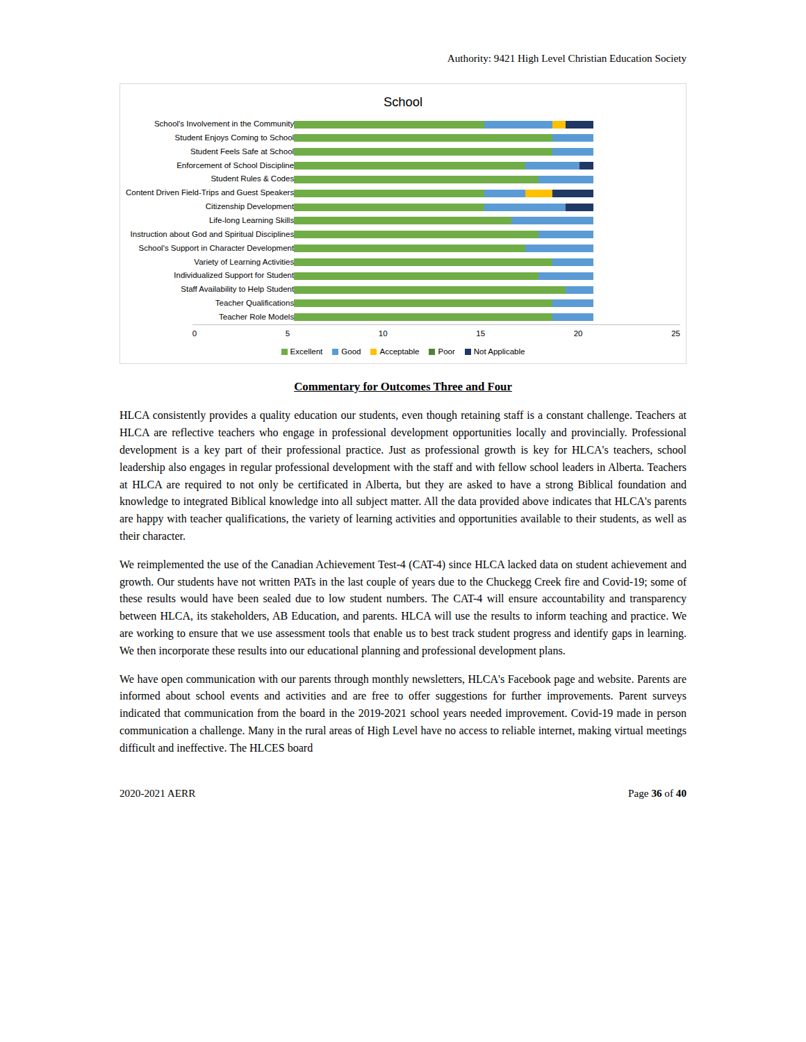Authority: 9421 High Level Christian Education Society
School
| School's Involvement in the Community | |
| Student Enjoys Coming to School | |
| Student Feels Safe at School | |
| Enforcement of School Discipline | |
| Student Rules & Codes | |
| Content Driven Field-Trips and Guest Speakers | |
| Citizenship Development | |
| Life-long Learning Skills | |
| Instruction about God and Spiritual Disciplines | |
| School's Support in Character Development | |
| Variety of Learning Activities | |
| Individualized Support for Student | |
| Staff Availability to Help Student | |
| Teacher Qualifications | |
| Teacher Role Models | |
0510152025
Excellent Good Acceptable Poor Not Applicable
Commentary for Outcomes Three and Four
HLCA consistently provides a quality education our students, even though retaining staff is a constant challenge. Teachers at HLCA are reflective teachers who engage in professional development opportunities locally and provincially. Professional development is a key part of their professional practice. Just as professional growth is key for HLCA's teachers, school leadership also engages in regular professional development with the staff and with fellow school leaders in Alberta. Teachers at HLCA are required to not only be certificated in Alberta, but they are asked to have a strong Biblical foundation and knowledge to integrated Biblical knowledge into all subject matter. All the data provided above indicates that HLCA's parents are happy with teacher qualifications, the variety of learning activities and opportunities available to their students, as well as their character.
We reimplemented the use of the Canadian Achievement Test-4 (CAT-4) since HLCA lacked data on student achievement and growth. Our students have not written PATs in the last couple of years due to the Chuckegg Creek fire and Covid-19; some of these results would have been sealed due to low student numbers. The CAT-4 will ensure accountability and transparency between HLCA, its stakeholders, AB Education, and parents. HLCA will use the results to inform teaching and practice. We are working to ensure that we use assessment tools that enable us to best track student progress and identify gaps in learning. We then incorporate these results into our educational planning and professional development plans.
We have open communication with our parents through monthly newsletters, HLCA's Facebook page and website. Parents are informed about school events and activities and are free to offer suggestions for further improvements. Parent surveys indicated that communication from the board in the 2019-2021 school years needed improvement. Covid-19 made in person communication a challenge. Many in the rural areas of High Level have no access to reliable internet, making virtual meetings difficult and ineffective. The HLCES board
2020-2021 AERR Page 36 of 40